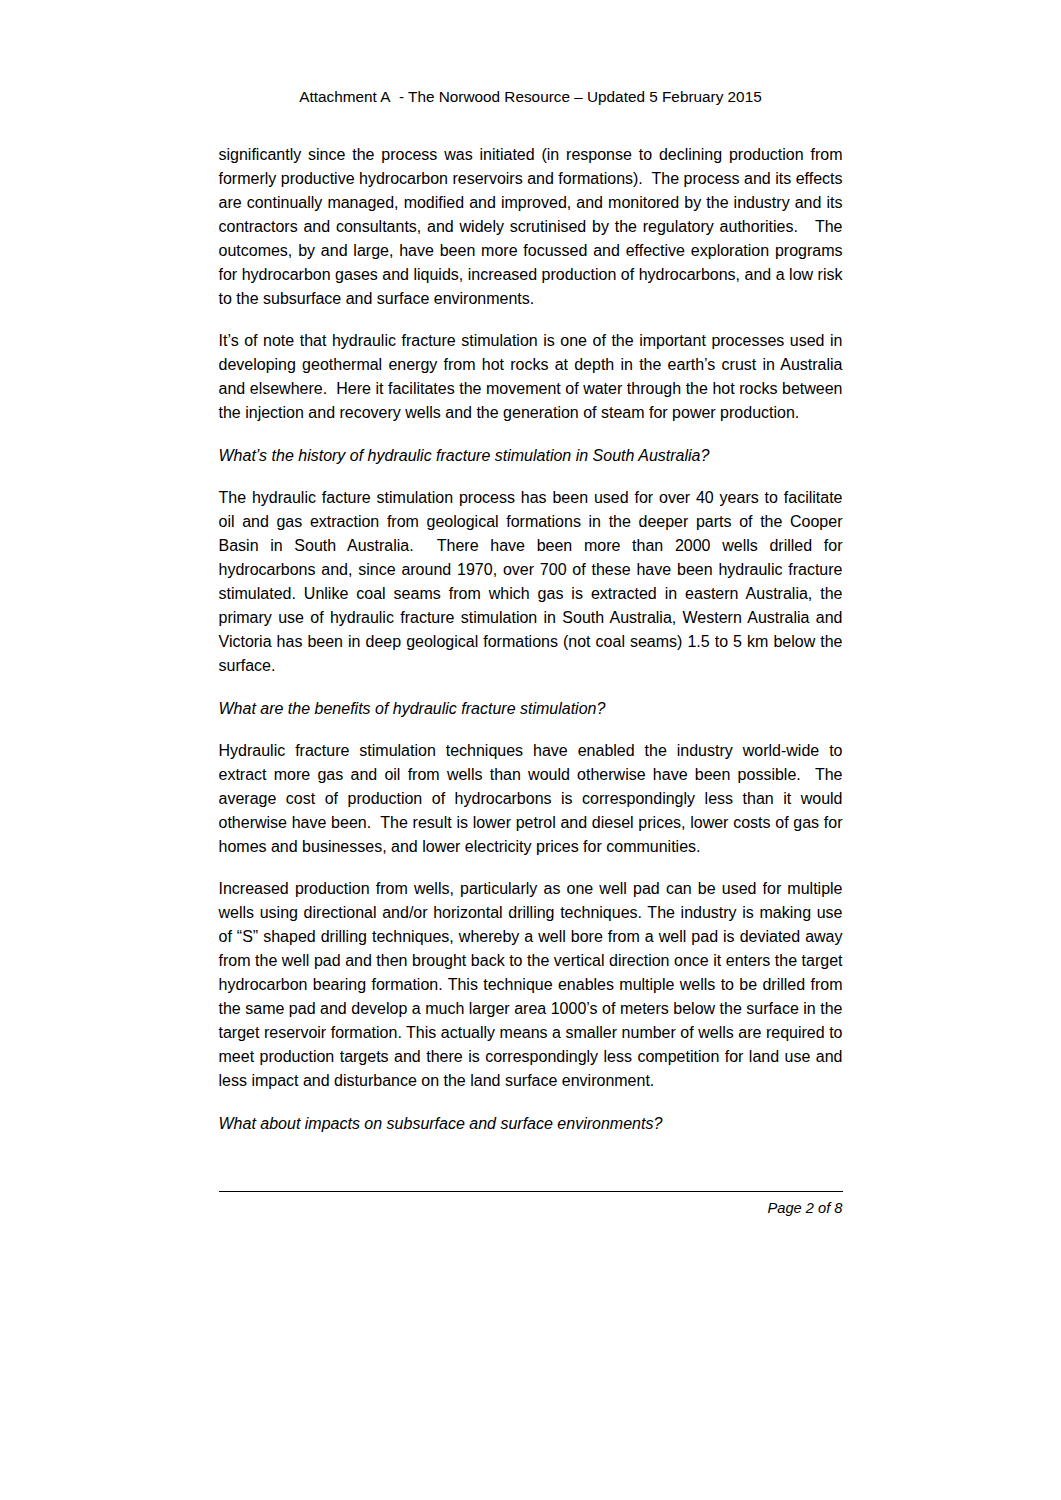Attachment A - The Norwood Resource – Updated 5 February 2015
significantly since the process was initiated (in response to declining production from formerly productive hydrocarbon reservoirs and formations). The process and its effects are continually managed, modified and improved, and monitored by the industry and its contractors and consultants, and widely scrutinised by the regulatory authorities. The outcomes, by and large, have been more focussed and effective exploration programs for hydrocarbon gases and liquids, increased production of hydrocarbons, and a low risk to the subsurface and surface environments.
It’s of note that hydraulic fracture stimulation is one of the important processes used in developing geothermal energy from hot rocks at depth in the earth’s crust in Australia and elsewhere. Here it facilitates the movement of water through the hot rocks between the injection and recovery wells and the generation of steam for power production.
What’s the history of hydraulic fracture stimulation in South Australia?
The hydraulic facture stimulation process has been used for over 40 years to facilitate oil and gas extraction from geological formations in the deeper parts of the Cooper Basin in South Australia. There have been more than 2000 wells drilled for hydrocarbons and, since around 1970, over 700 of these have been hydraulic fracture stimulated. Unlike coal seams from which gas is extracted in eastern Australia, the primary use of hydraulic fracture stimulation in South Australia, Western Australia and Victoria has been in deep geological formations (not coal seams) 1.5 to 5 km below the surface.
What are the benefits of hydraulic fracture stimulation?
Hydraulic fracture stimulation techniques have enabled the industry world-wide to extract more gas and oil from wells than would otherwise have been possible. The average cost of production of hydrocarbons is correspondingly less than it would otherwise have been. The result is lower petrol and diesel prices, lower costs of gas for homes and businesses, and lower electricity prices for communities.
Increased production from wells, particularly as one well pad can be used for multiple wells using directional and/or horizontal drilling techniques. The industry is making use of “S” shaped drilling techniques, whereby a well bore from a well pad is deviated away from the well pad and then brought back to the vertical direction once it enters the target hydrocarbon bearing formation. This technique enables multiple wells to be drilled from the same pad and develop a much larger area 1000’s of meters below the surface in the target reservoir formation. This actually means a smaller number of wells are required to meet production targets and there is correspondingly less competition for land use and less impact and disturbance on the land surface environment.
What about impacts on subsurface and surface environments?
Page 2 of 8